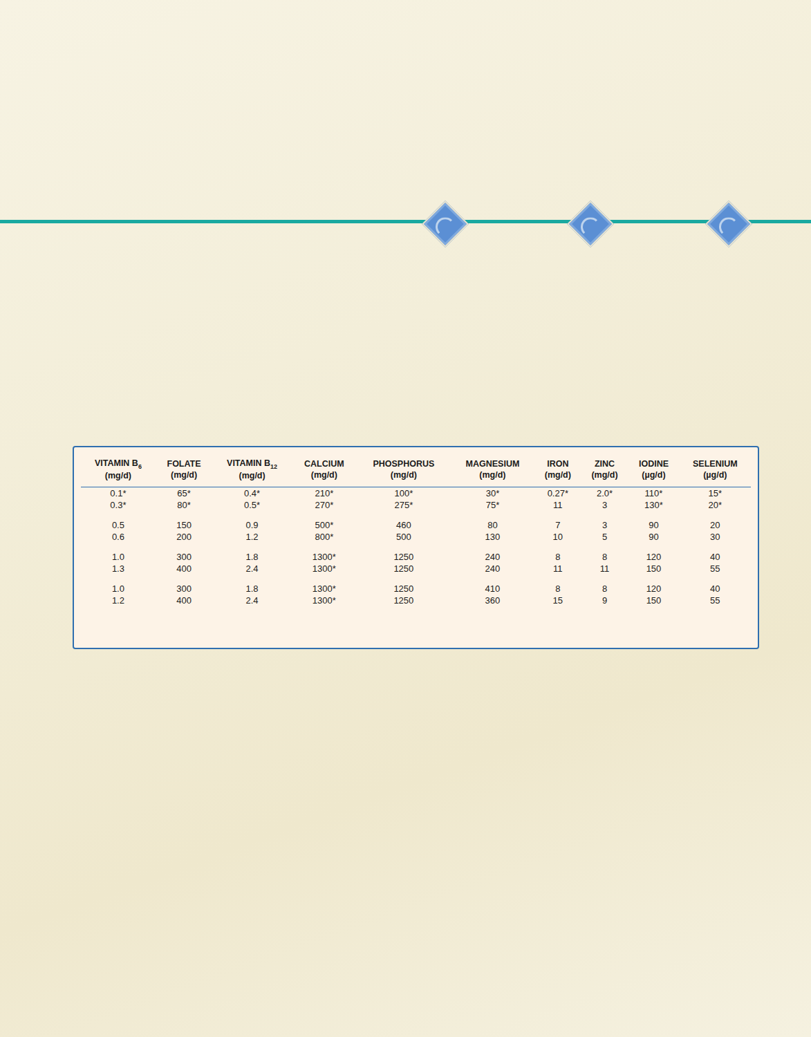| VITAMIN B 6 (mg/d) | FOLATE (mg/d) | VITAMIN B 12 (mg/d) | CALCIUM (mg/d) | PHOSPHORUS (mg/d) | MAGNESIUM (mg/d) | IRON (mg/d) | ZINC (mg/d) | IODINE (µg/d) | SELENIUM (µg/d) |
| --- | --- | --- | --- | --- | --- | --- | --- | --- | --- |
| 0.1* | 65* | 0.4* | 210* | 100* | 30* | 0.27* | 2.0* | 110* | 15* |
| 0.3* | 80* | 0.5* | 270* | 275* | 75* | 11 | 3 | 130* | 20* |
| 0.5 | 150 | 0.9 | 500* | 460 | 80 | 7 | 3 | 90 | 20 |
| 0.6 | 200 | 1.2 | 800* | 500 | 130 | 10 | 5 | 90 | 30 |
| 1.0 | 300 | 1.8 | 1300* | 1250 | 240 | 8 | 8 | 120 | 40 |
| 1.3 | 400 | 2.4 | 1300* | 1250 | 240 | 11 | 11 | 150 | 55 |
| 1.0 | 300 | 1.8 | 1300* | 1250 | 410 | 8 | 8 | 120 | 40 |
| 1.2 | 400 | 2.4 | 1300* | 1250 | 360 | 15 | 9 | 150 | 55 |